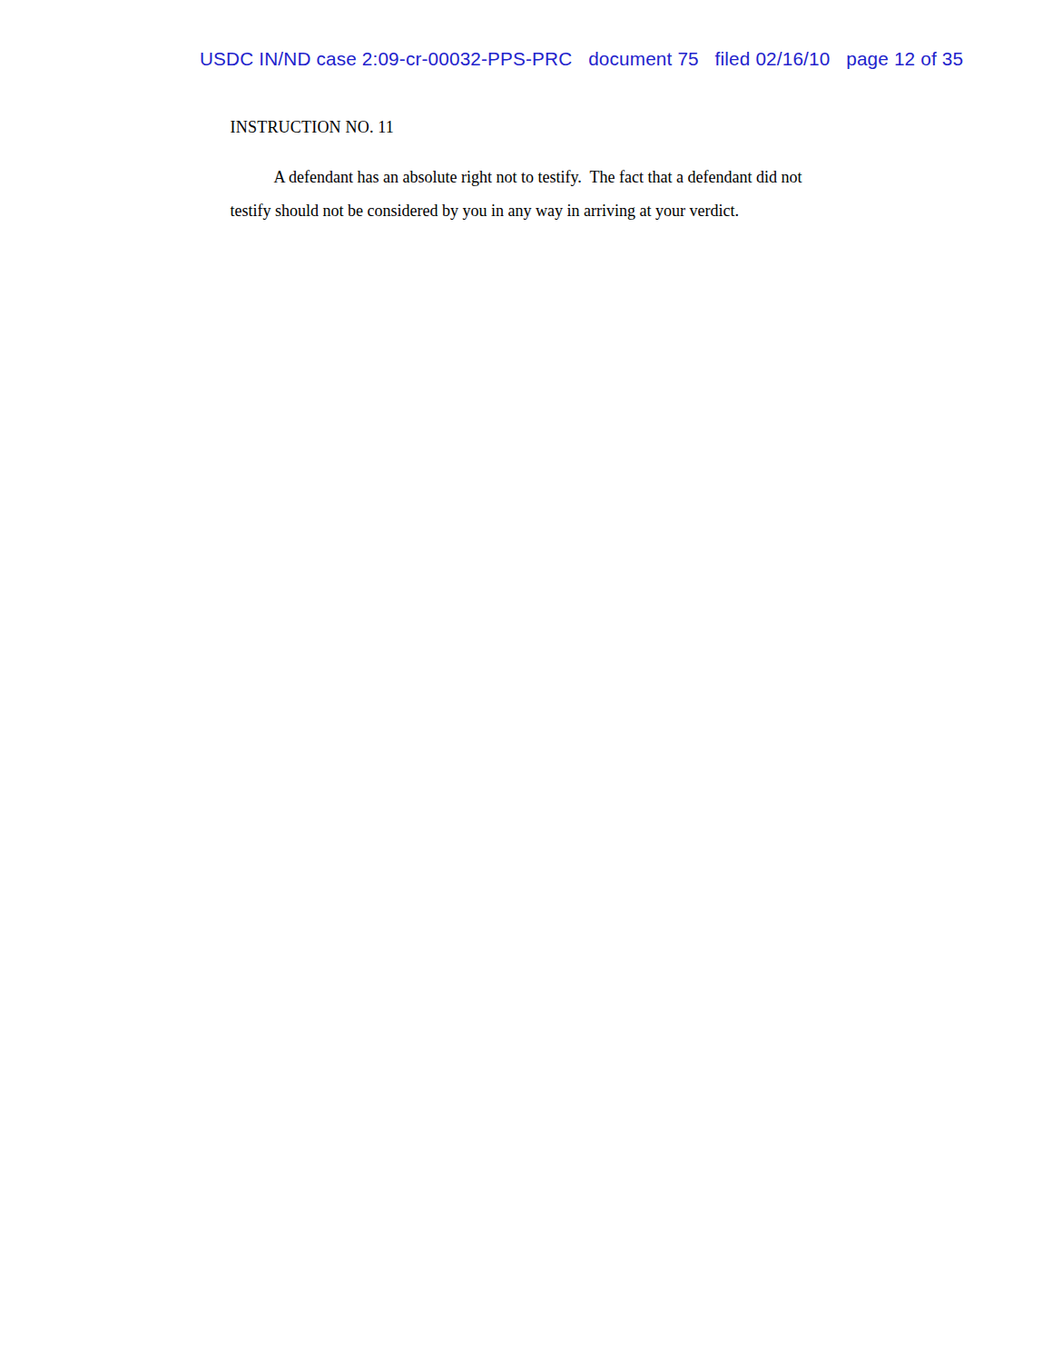USDC IN/ND case 2:09-cr-00032-PPS-PRC document 75 filed 02/16/10 page 12 of 35
INSTRUCTION NO. 11
A defendant has an absolute right not to testify. The fact that a defendant did not testify should not be considered by you in any way in arriving at your verdict.